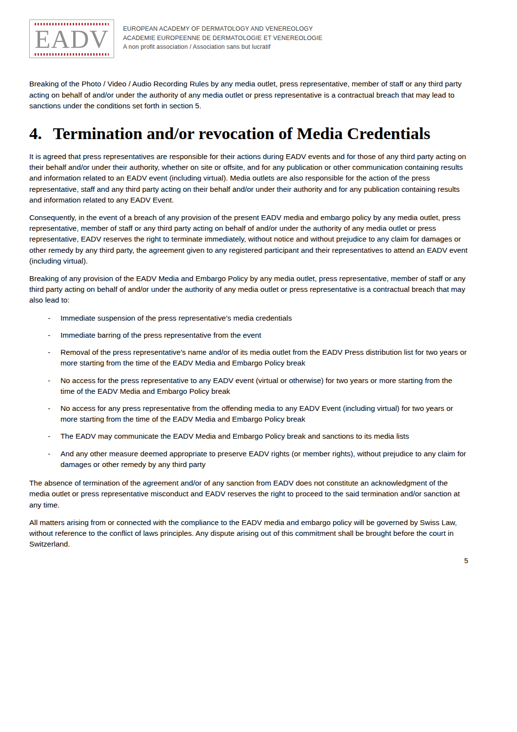EADV
European Academy of Dermatology and Venereology
Academie Europeenne de Dermatologie et Venereologie
A non profit association / Association sans but lucratif
Breaking of the Photo / Video / Audio Recording Rules by any media outlet, press representative, member of staff or any third party acting on behalf of and/or under the authority of any media outlet or press representative is a contractual breach that may lead to sanctions under the conditions set forth in section 5.
4. Termination and/or revocation of Media Credentials
It is agreed that press representatives are responsible for their actions during EADV events and for those of any third party acting on their behalf and/or under their authority, whether on site or offsite, and for any publication or other communication containing results and information related to an EADV event (including virtual). Media outlets are also responsible for the action of the press representative, staff and any third party acting on their behalf and/or under their authority and for any publication containing results and information related to any EADV Event.
Consequently, in the event of a breach of any provision of the present EADV media and embargo policy by any media outlet, press representative, member of staff or any third party acting on behalf of and/or under the authority of any media outlet or press representative, EADV reserves the right to terminate immediately, without notice and without prejudice to any claim for damages or other remedy by any third party, the agreement given to any registered participant and their representatives to attend an EADV event (including virtual).
Breaking of any provision of the EADV Media and Embargo Policy by any media outlet, press representative, member of staff or any third party acting on behalf of and/or under the authority of any media outlet or press representative is a contractual breach that may also lead to:
Immediate suspension of the press representative’s media credentials
Immediate barring of the press representative from the event
Removal of the press representative’s name and/or of its media outlet from the EADV Press distribution list for two years or more starting from the time of the EADV Media and Embargo Policy break
No access for the press representative to any EADV event (virtual or otherwise) for two years or more starting from the time of the EADV Media and Embargo Policy break
No access for any press representative from the offending media to any EADV Event (including virtual) for two years or more starting from the time of the EADV Media and Embargo Policy break
The EADV may communicate the EADV Media and Embargo Policy break and sanctions to its media lists
And any other measure deemed appropriate to preserve EADV rights (or member rights), without prejudice to any claim for damages or other remedy by any third party
The absence of termination of the agreement and/or of any sanction from EADV does not constitute an acknowledgment of the media outlet or press representative misconduct and EADV reserves the right to proceed to the said termination and/or sanction at any time.
All matters arising from or connected with the compliance to the EADV media and embargo policy will be governed by Swiss Law, without reference to the conflict of laws principles. Any dispute arising out of this commitment shall be brought before the court in Switzerland.
5